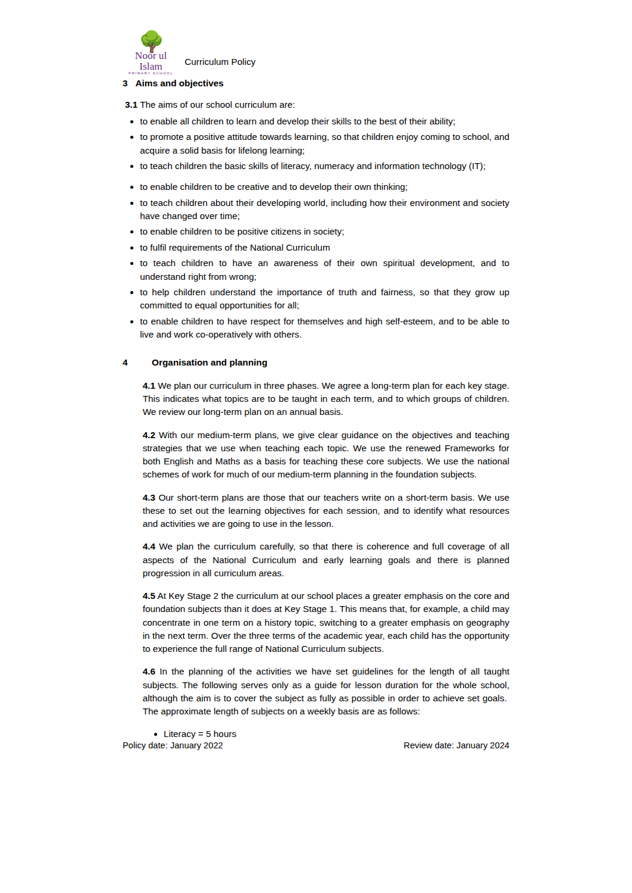🌳 Noor ul Islam PRIMARY SCHOOL
Curriculum Policy
3 Aims and objectives
3.1 The aims of our school curriculum are:
to enable all children to learn and develop their skills to the best of their ability;
to promote a positive attitude towards learning, so that children enjoy coming to school, and acquire a solid basis for lifelong learning;
to teach children the basic skills of literacy, numeracy and information technology (IT);
to enable children to be creative and to develop their own thinking;
to teach children about their developing world, including how their environment and society have changed over time;
to enable children to be positive citizens in society;
to fulfil requirements of the National Curriculum
to teach children to have an awareness of their own spiritual development, and to understand right from wrong;
to help children understand the importance of truth and fairness, so that they grow up committed to equal opportunities for all;
to enable children to have respect for themselves and high self-esteem, and to be able to live and work co-operatively with others.
4 Organisation and planning
4.1 We plan our curriculum in three phases. We agree a long-term plan for each key stage. This indicates what topics are to be taught in each term, and to which groups of children. We review our long-term plan on an annual basis.
4.2 With our medium-term plans, we give clear guidance on the objectives and teaching strategies that we use when teaching each topic. We use the renewed Frameworks for both English and Maths as a basis for teaching these core subjects. We use the national schemes of work for much of our medium-term planning in the foundation subjects.
4.3 Our short-term plans are those that our teachers write on a short-term basis. We use these to set out the learning objectives for each session, and to identify what resources and activities we are going to use in the lesson.
4.4 We plan the curriculum carefully, so that there is coherence and full coverage of all aspects of the National Curriculum and early learning goals and there is planned progression in all curriculum areas.
4.5 At Key Stage 2 the curriculum at our school places a greater emphasis on the core and foundation subjects than it does at Key Stage 1. This means that, for example, a child may concentrate in one term on a history topic, switching to a greater emphasis on geography in the next term. Over the three terms of the academic year, each child has the opportunity to experience the full range of National Curriculum subjects.
4.6 In the planning of the activities we have set guidelines for the length of all taught subjects. The following serves only as a guide for lesson duration for the whole school, although the aim is to cover the subject as fully as possible in order to achieve set goals. The approximate length of subjects on a weekly basis are as follows:
Literacy = 5 hours
Policy date: January 2022 Review date: January 2024